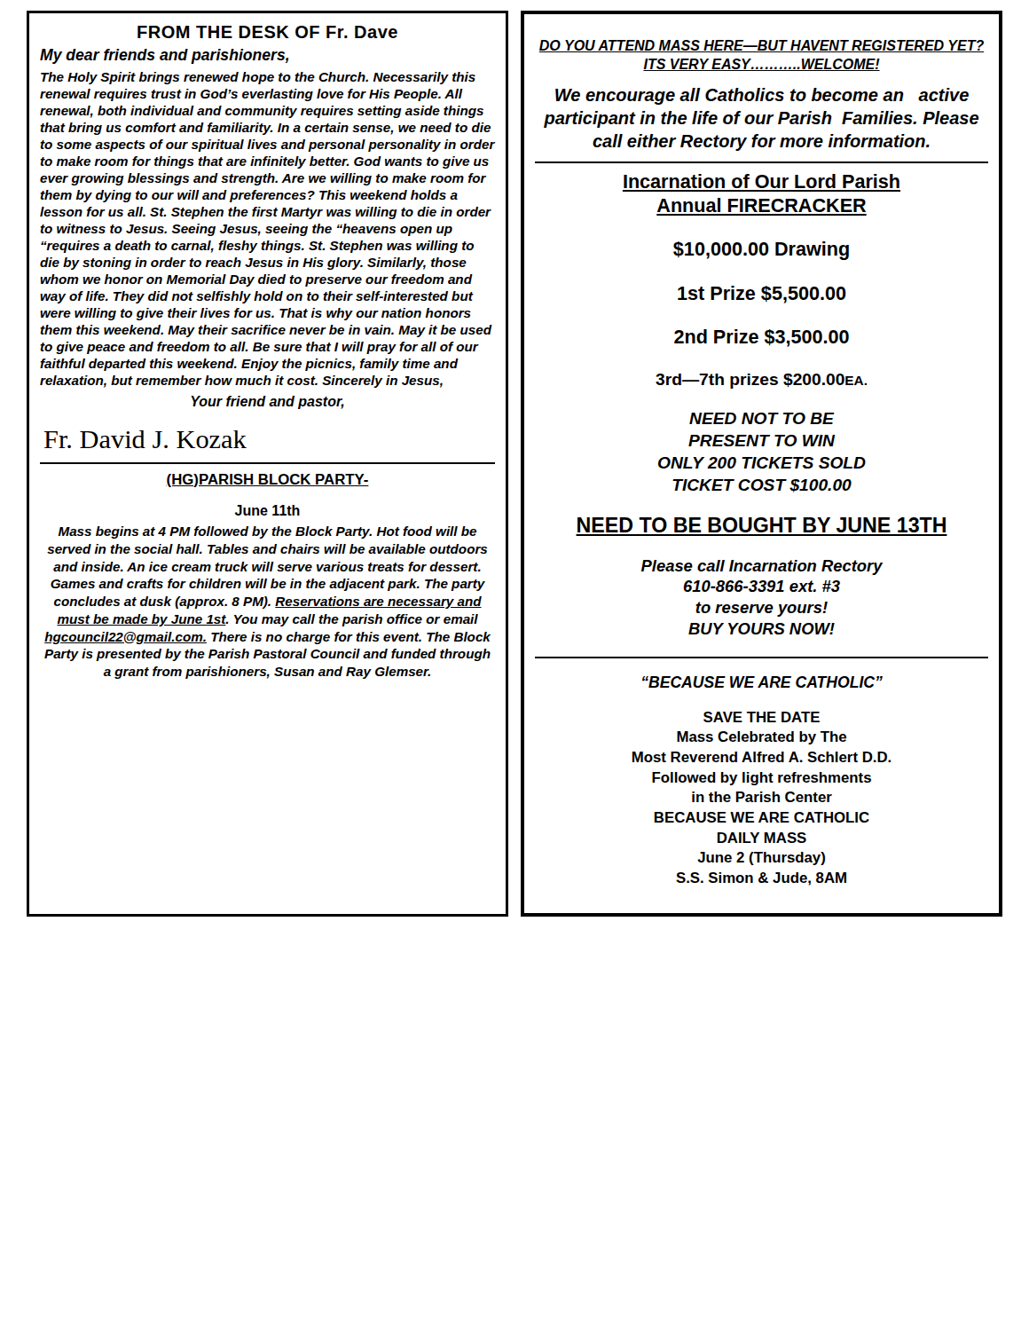FROM THE DESK OF Fr. Dave
My dear friends and parishioners,
The Holy Spirit brings renewed hope to the Church. Necessarily this renewal requires trust in God’s everlasting love for His People. All renewal, both individual and community requires setting aside things that bring us comfort and familiarity. In a certain sense, we need to die to some aspects of our spiritual lives and personal personality in order to make room for things that are infinitely better. God wants to give us ever growing blessings and strength. Are we willing to make room for them by dying to our will and preferences? This weekend holds a lesson for us all. St. Stephen the first Martyr was willing to die in order to witness to Jesus. Seeing Jesus, seeing the “heavens open up “requires a death to carnal, fleshy things. St. Stephen was willing to die by stoning in order to reach Jesus in His glory. Similarly, those whom we honor on Memorial Day died to preserve our freedom and way of life. They did not selfishly hold on to their self-interested but were willing to give their lives for us. That is why our nation honors them this weekend. May their sacrifice never be in vain. May it be used to give peace and freedom to all. Be sure that I will pray for all of our faithful departed this weekend. Enjoy the picnics, family time and relaxation, but remember how much it cost. Sincerely in Jesus,
Your friend and pastor,
Fr. David J. Kozak
(HG)PARISH BLOCK PARTY-
June 11th
Mass begins at 4 PM followed by the Block Party. Hot food will be served in the social hall. Tables and chairs will be available outdoors and inside. An ice cream truck will serve various treats for dessert. Games and crafts for children will be in the adjacent park. The party concludes at dusk (approx. 8 PM). Reservations are necessary and must be made by June 1st. You may call the parish office or email hgcouncil22@gmail.com. There is no charge for this event. The Block Party is presented by the Parish Pastoral Council and funded through a grant from parishioners, Susan and Ray Glemser.
DO YOU ATTEND MASS HERE—BUT HAVENT REGISTERED YET?
ITS VERY EASY………..WELCOME!
We encourage all Catholics to become an active participant in the life of our Parish Families. Please call either Rectory for more information.
Incarnation of Our Lord Parish
Annual FIRECRACKER
$10,000.00 Drawing
1st Prize $5,500.00
2nd Prize $3,500.00
3rd—7th prizes $200.00EA.
NEED NOT TO BE
PRESENT TO WIN
ONLY 200 TICKETS SOLD
TICKET COST $100.00
NEED TO BE BOUGHT BY JUNE 13TH
Please call Incarnation Rectory
610-866-3391 ext. #3
to reserve yours!
BUY YOURS NOW!
“BECAUSE WE ARE CATHOLIC”
SAVE THE DATE
Mass Celebrated by The
Most Reverend Alfred A. Schlert D.D.
Followed by light refreshments
in the Parish Center
BECAUSE WE ARE CATHOLIC
DAILY MASS
June 2 (Thursday)
S.S. Simon & Jude, 8AM